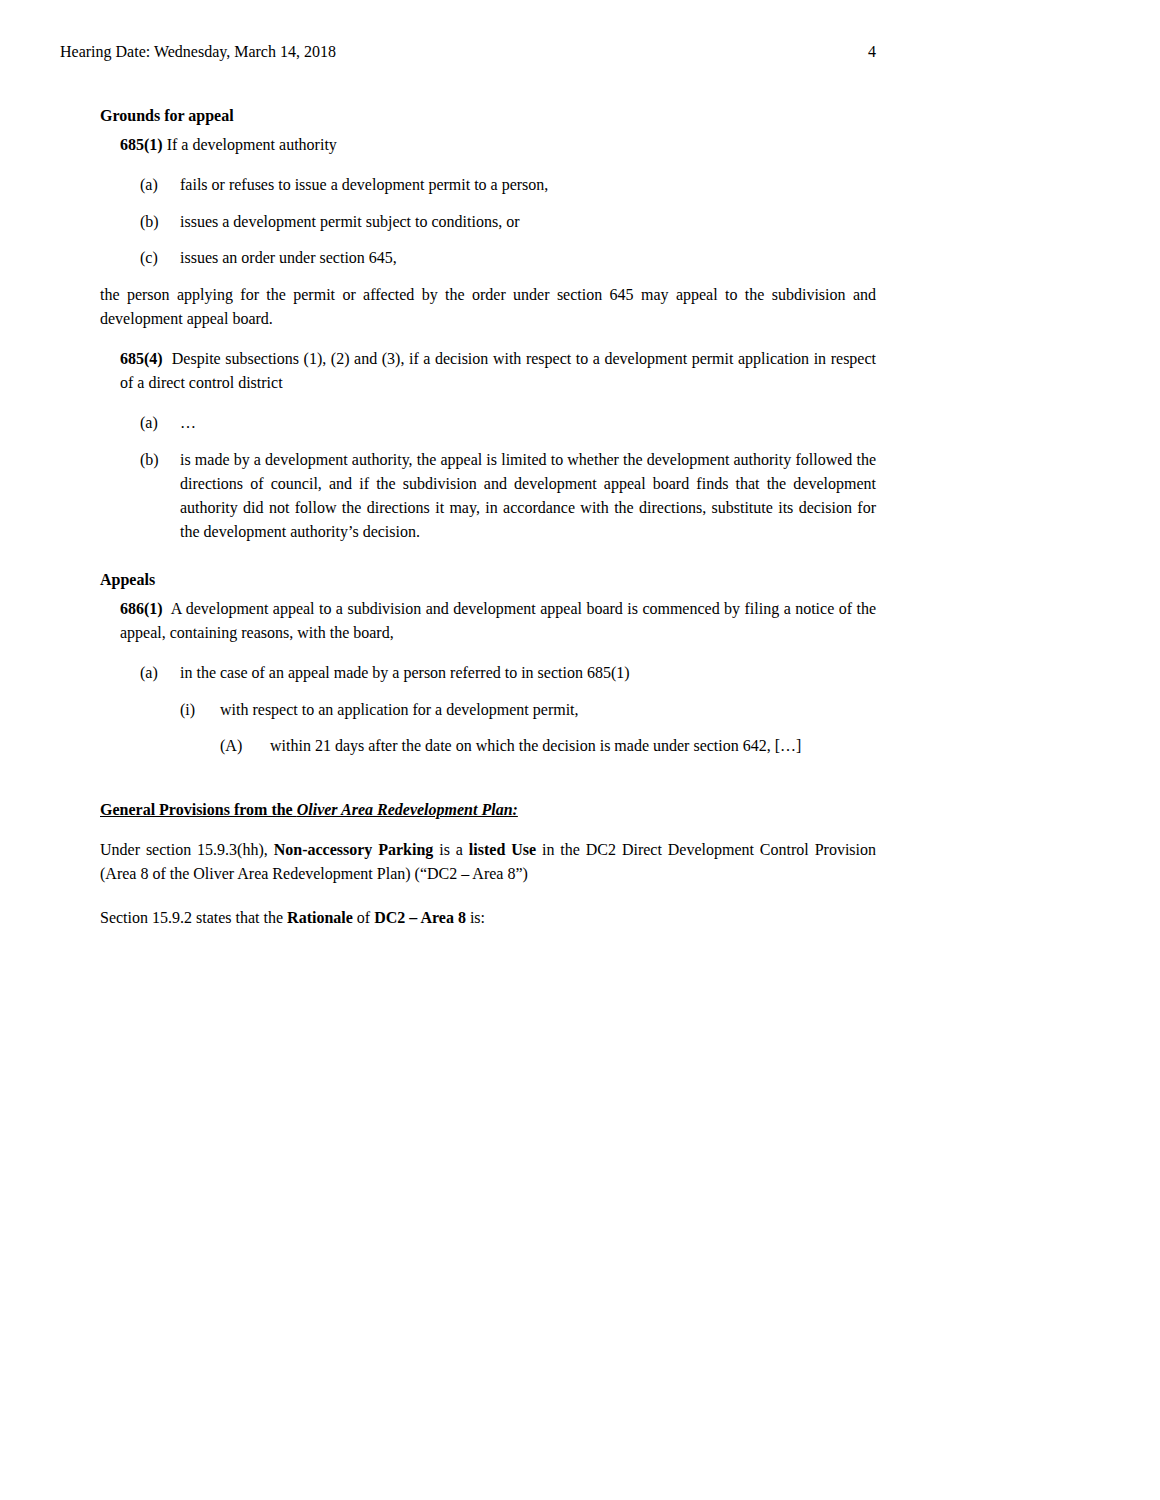Hearing Date: Wednesday, March 14, 2018
4
Grounds for appeal
685(1) If a development authority
(a) fails or refuses to issue a development permit to a person,
(b) issues a development permit subject to conditions, or
(c) issues an order under section 645,
the person applying for the permit or affected by the order under section 645 may appeal to the subdivision and development appeal board.
685(4) Despite subsections (1), (2) and (3), if a decision with respect to a development permit application in respect of a direct control district
(a) …
(b) is made by a development authority, the appeal is limited to whether the development authority followed the directions of council, and if the subdivision and development appeal board finds that the development authority did not follow the directions it may, in accordance with the directions, substitute its decision for the development authority’s decision.
Appeals
686(1) A development appeal to a subdivision and development appeal board is commenced by filing a notice of the appeal, containing reasons, with the board,
(a) in the case of an appeal made by a person referred to in section 685(1)
(i) with respect to an application for a development permit,
(A) within 21 days after the date on which the decision is made under section 642, […]
General Provisions from the Oliver Area Redevelopment Plan:
Under section 15.9.3(hh), Non-accessory Parking is a listed Use in the DC2 Direct Development Control Provision (Area 8 of the Oliver Area Redevelopment Plan) (“DC2 – Area 8”)
Section 15.9.2 states that the Rationale of DC2 – Area 8 is: